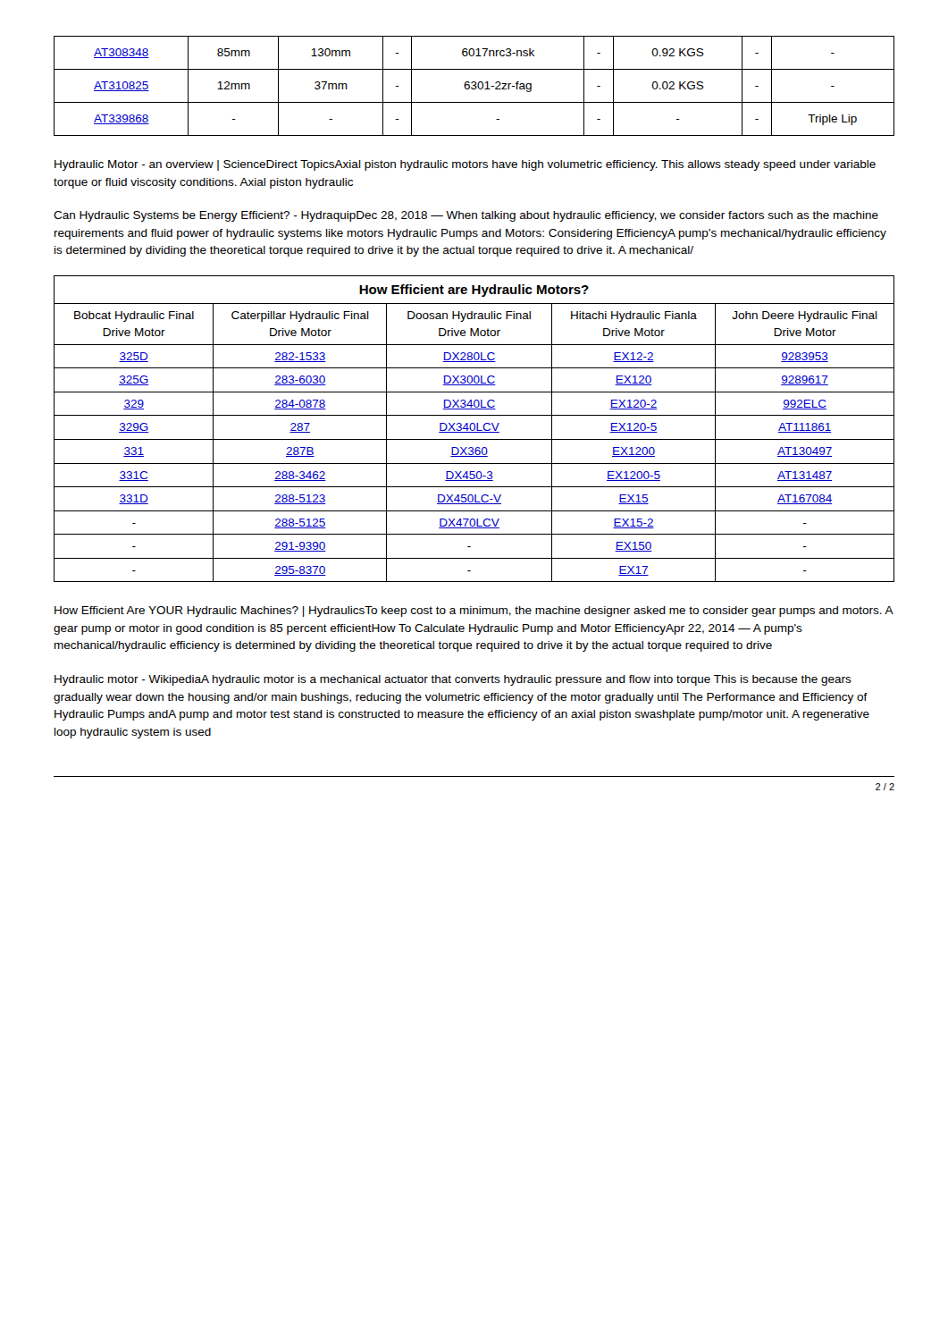| AT308348 | 85mm | 130mm | - | 6017nrc3-nsk | - | 0.92 KGS | - | - |
| AT310825 | 12mm | 37mm | - | 6301-2zr-fag | - | 0.02 KGS | - | - |
| AT339868 | - | - | - | - | - | - | - | Triple Lip |
Hydraulic Motor - an overview | ScienceDirect TopicsAxial piston hydraulic motors have high volumetric efficiency. This allows steady speed under variable torque or fluid viscosity conditions. Axial piston hydraulic
Can Hydraulic Systems be Energy Efficient? - HydraquipDec 28, 2018 — When talking about hydraulic efficiency, we consider factors such as the machine requirements and fluid power of hydraulic systems like motors Hydraulic Pumps and Motors: Considering EfficiencyA pump's mechanical/hydraulic efficiency is determined by dividing the theoretical torque required to drive it by the actual torque required to drive it. A mechanical/
How Efficient are Hydraulic Motors?
| Bobcat Hydraulic Final Drive Motor | Caterpillar Hydraulic Final Drive Motor | Doosan Hydraulic Final Drive Motor | Hitachi Hydraulic Fianla Drive Motor | John Deere Hydraulic Final Drive Motor |
| --- | --- | --- | --- | --- |
| 325D | 282-1533 | DX280LC | EX12-2 | 9283953 |
| 325G | 283-6030 | DX300LC | EX120 | 9289617 |
| 329 | 284-0878 | DX340LC | EX120-2 | 992ELC |
| 329G | 287 | DX340LCV | EX120-5 | AT111861 |
| 331 | 287B | DX360 | EX1200 | AT130497 |
| 331C | 288-3462 | DX450-3 | EX1200-5 | AT131487 |
| 331D | 288-5123 | DX450LC-V | EX15 | AT167084 |
| - | 288-5125 | DX470LCV | EX15-2 | - |
| - | 291-9390 | - | EX150 | - |
| - | 295-8370 | - | EX17 | - |
How Efficient Are YOUR Hydraulic Machines? | HydraulicsTo keep cost to a minimum, the machine designer asked me to consider gear pumps and motors. A gear pump or motor in good condition is 85 percent efficientHow To Calculate Hydraulic Pump and Motor EfficiencyApr 22, 2014 — A pump's mechanical/hydraulic efficiency is determined by dividing the theoretical torque required to drive it by the actual torque required to drive
Hydraulic motor - WikipediaA hydraulic motor is a mechanical actuator that converts hydraulic pressure and flow into torque This is because the gears gradually wear down the housing and/or main bushings, reducing the volumetric efficiency of the motor gradually until The Performance and Efficiency of Hydraulic Pumps andA pump and motor test stand is constructed to measure the efficiency of an axial piston swashplate pump/motor unit. A regenerative loop hydraulic system is used
2 / 2